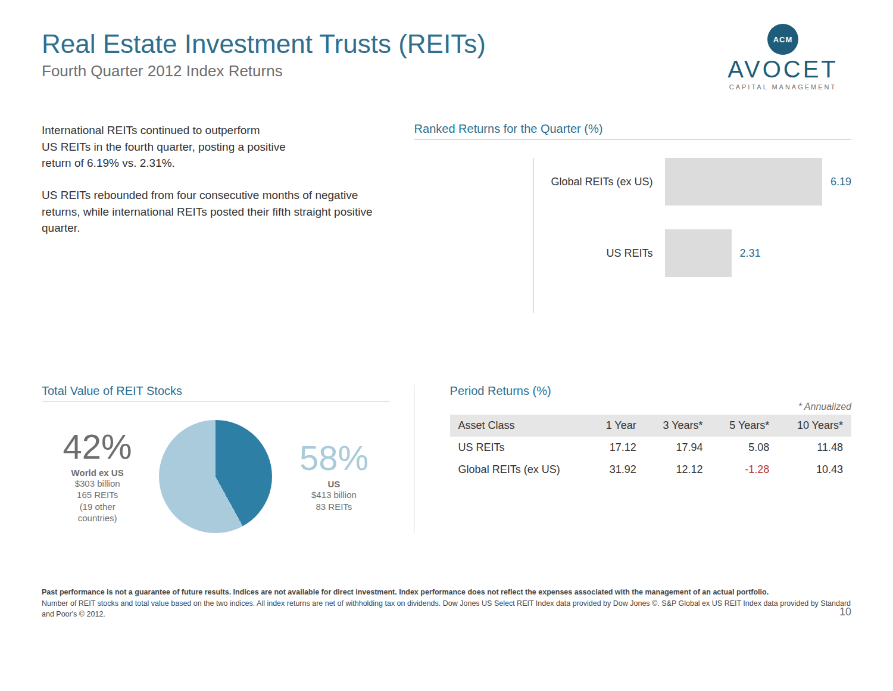ACM
AVOCET
CAPITAL MANAGEMENT
Real Estate Investment Trusts (REITs)
Fourth Quarter 2012 Index Returns
International REITs continued to outperform
US REITs in the fourth quarter, posting a positive
return of 6.19% vs. 2.31%.
US REITs rebounded from four consecutive months of negative returns, while international REITs posted their fifth straight positive quarter.
Ranked Returns for the Quarter (%)
Global REITs (ex US)
6.19
US REITs
2.31
Total Value of REIT Stocks
42%
World ex US
$303 billion
165 REITs
(19 other
countries)
58%
US
$413 billion
83 REITs
Period Returns (%)
* Annualized
| Asset Class | 1 Year | 3 Years* | 5 Years* | 10 Years* |
| --- | --- | --- | --- | --- |
| US REITs | 17.12 | 17.94 | 5.08 | 11.48 |
| Global REITs (ex US) | 31.92 | 12.12 | -1.28 | 10.43 |
Past performance is not a guarantee of future results. Indices are not available for direct investment. Index performance does not reflect the expenses associated with the management of an actual portfolio.
Number of REIT stocks and total value based on the two indices. All index returns are net of withholding tax on dividends. Dow Jones US Select REIT Index data provided by Dow Jones ©. S&P Global ex US REIT Index data provided by Standard and Poor's © 2012.
10